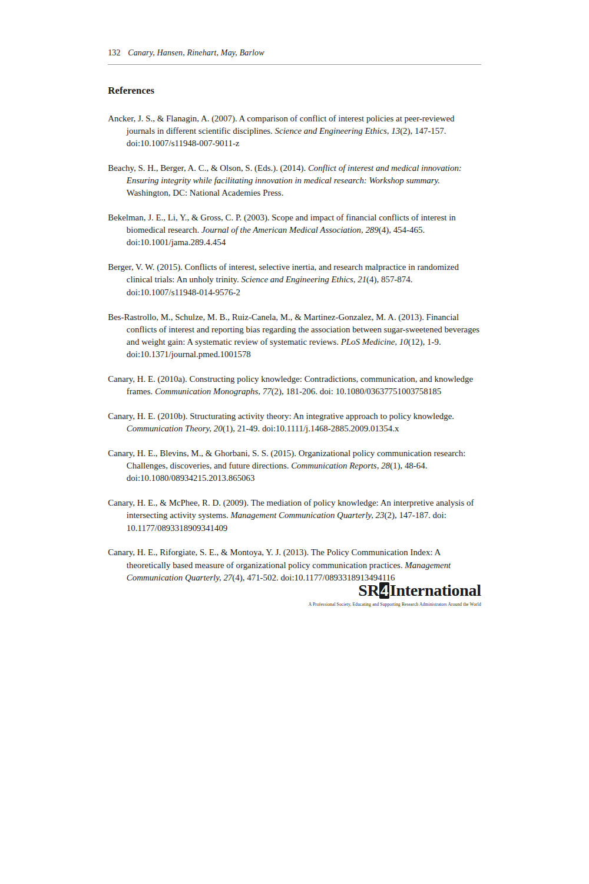132 Canary, Hansen, Rinehart, May, Barlow
References
Ancker, J. S., & Flanagin, A. (2007). A comparison of conflict of interest policies at peer-reviewed journals in different scientific disciplines. Science and Engineering Ethics, 13(2), 147-157. doi:10.1007/s11948-007-9011-z
Beachy, S. H., Berger, A. C., & Olson, S. (Eds.). (2014). Conflict of interest and medical innovation: Ensuring integrity while facilitating innovation in medical research: Workshop summary. Washington, DC: National Academies Press.
Bekelman, J. E., Li, Y., & Gross, C. P. (2003). Scope and impact of financial conflicts of interest in biomedical research. Journal of the American Medical Association, 289(4), 454-465. doi:10.1001/jama.289.4.454
Berger, V. W. (2015). Conflicts of interest, selective inertia, and research malpractice in randomized clinical trials: An unholy trinity. Science and Engineering Ethics, 21(4), 857-874. doi:10.1007/s11948-014-9576-2
Bes-Rastrollo, M., Schulze, M. B., Ruiz-Canela, M., & Martinez-Gonzalez, M. A. (2013). Financial conflicts of interest and reporting bias regarding the association between sugar-sweetened beverages and weight gain: A systematic review of systematic reviews. PLoS Medicine, 10(12), 1-9. doi:10.1371/journal.pmed.1001578
Canary, H. E. (2010a). Constructing policy knowledge: Contradictions, communication, and knowledge frames. Communication Monographs, 77(2), 181-206. doi: 10.1080/03637751003758185
Canary, H. E. (2010b). Structurating activity theory: An integrative approach to policy knowledge. Communication Theory, 20(1), 21-49. doi:10.1111/j.1468-2885.2009.01354.x
Canary, H. E., Blevins, M., & Ghorbani, S. S. (2015). Organizational policy communication research: Challenges, discoveries, and future directions. Communication Reports, 28(1), 48-64. doi:10.1080/08934215.2013.865063
Canary, H. E., & McPhee, R. D. (2009). The mediation of policy knowledge: An interpretive analysis of intersecting activity systems. Management Communication Quarterly, 23(2), 147-187. doi: 10.1177/0893318909341409
Canary, H. E., Riforgiate, S. E., & Montoya, Y. J. (2013). The Policy Communication Index: A theoretically based measure of organizational policy communication practices. Management Communication Quarterly, 27(4), 471-502. doi:10.1177/0893318913494116
SR 4 International
A Professional Society, Educating and Supporting Research Administrators Around the World